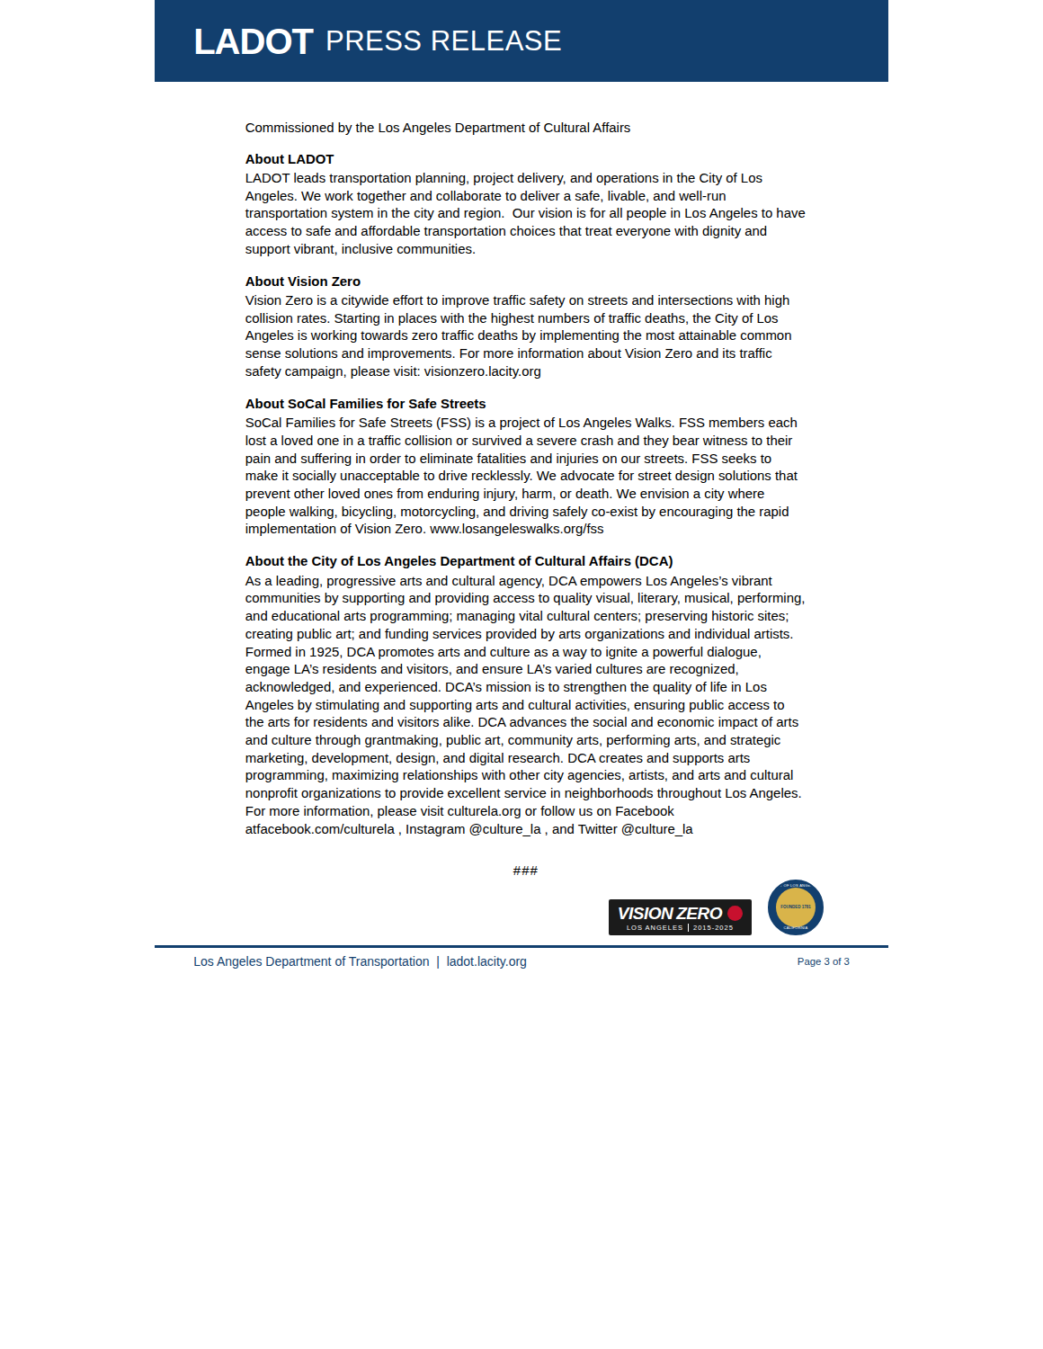LADOT PRESS RELEASE
Commissioned by the Los Angeles Department of Cultural Affairs
About LADOT
LADOT leads transportation planning, project delivery, and operations in the City of Los Angeles. We work together and collaborate to deliver a safe, livable, and well-run transportation system in the city and region. Our vision is for all people in Los Angeles to have access to safe and affordable transportation choices that treat everyone with dignity and support vibrant, inclusive communities.
About Vision Zero
Vision Zero is a citywide effort to improve traffic safety on streets and intersections with high collision rates. Starting in places with the highest numbers of traffic deaths, the City of Los Angeles is working towards zero traffic deaths by implementing the most attainable common sense solutions and improvements. For more information about Vision Zero and its traffic safety campaign, please visit: visionzero.lacity.org
About SoCal Families for Safe Streets
SoCal Families for Safe Streets (FSS) is a project of Los Angeles Walks. FSS members each lost a loved one in a traffic collision or survived a severe crash and they bear witness to their pain and suffering in order to eliminate fatalities and injuries on our streets. FSS seeks to make it socially unacceptable to drive recklessly. We advocate for street design solutions that prevent other loved ones from enduring injury, harm, or death. We envision a city where people walking, bicycling, motorcycling, and driving safely co-exist by encouraging the rapid implementation of Vision Zero. www.losangeleswalks.org/fss
About the City of Los Angeles Department of Cultural Affairs (DCA)
As a leading, progressive arts and cultural agency, DCA empowers Los Angeles’s vibrant communities by supporting and providing access to quality visual, literary, musical, performing, and educational arts programming; managing vital cultural centers; preserving historic sites; creating public art; and funding services provided by arts organizations and individual artists. Formed in 1925, DCA promotes arts and culture as a way to ignite a powerful dialogue, engage LA’s residents and visitors, and ensure LA’s varied cultures are recognized, acknowledged, and experienced. DCA’s mission is to strengthen the quality of life in Los Angeles by stimulating and supporting arts and cultural activities, ensuring public access to the arts for residents and visitors alike. DCA advances the social and economic impact of arts and culture through grantmaking, public art, community arts, performing arts, and strategic marketing, development, design, and digital research. DCA creates and supports arts programming, maximizing relationships with other city agencies, artists, and arts and cultural nonprofit organizations to provide excellent service in neighborhoods throughout Los Angeles. For more information, please visit culturela.org or follow us on Facebook atfacebook.com/culturela , Instagram @culture_la , and Twitter @culture_la
###
VISION ZERO
LOS ANGELES 2015-2025
CITY OF LOS ANGELES
FOUNDED 1781
CALIFORNIA
Los Angeles Department of Transportation | ladot.lacity.org
Page 3 of 3